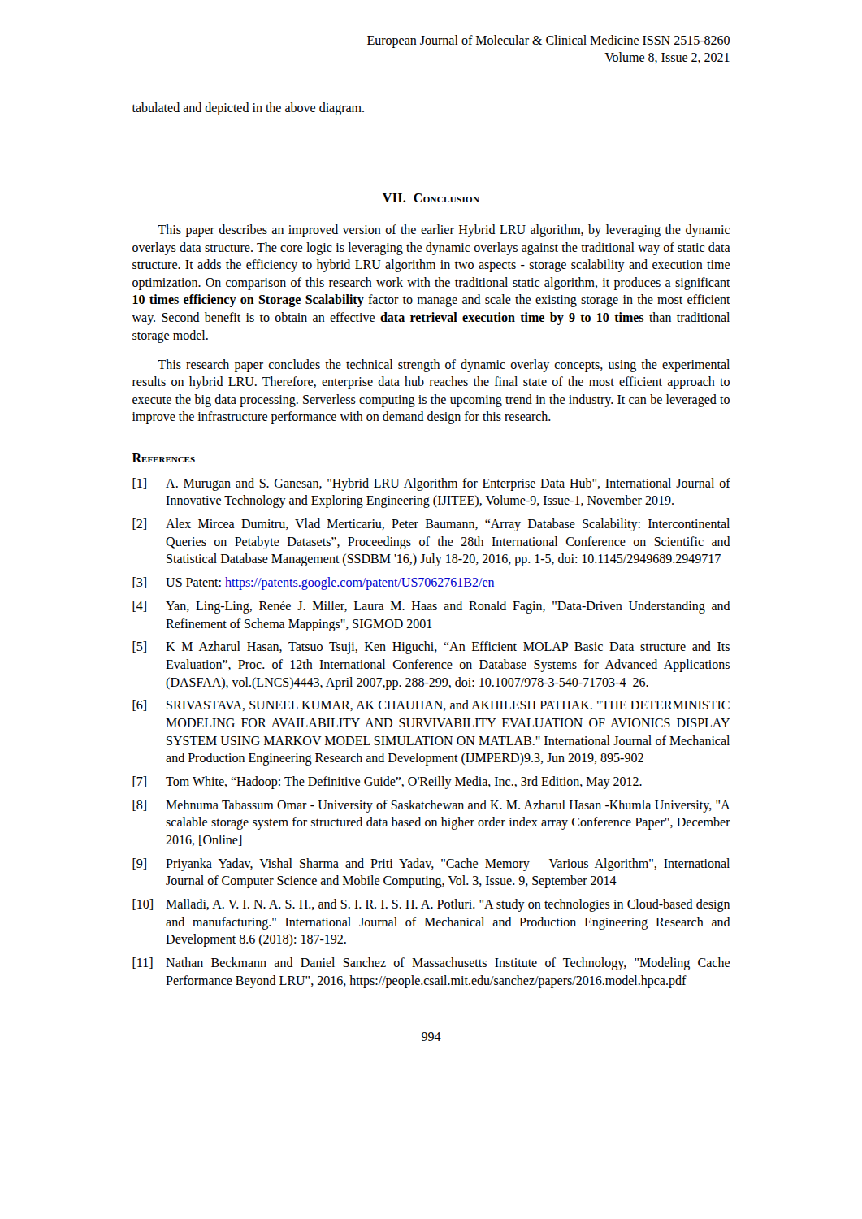European Journal of Molecular & Clinical Medicine ISSN 2515-8260
Volume 8, Issue 2, 2021
tabulated and depicted in the above diagram.
VII. Conclusion
This paper describes an improved version of the earlier Hybrid LRU algorithm, by leveraging the dynamic overlays data structure. The core logic is leveraging the dynamic overlays against the traditional way of static data structure. It adds the efficiency to hybrid LRU algorithm in two aspects - storage scalability and execution time optimization. On comparison of this research work with the traditional static algorithm, it produces a significant 10 times efficiency on Storage Scalability factor to manage and scale the existing storage in the most efficient way. Second benefit is to obtain an effective data retrieval execution time by 9 to 10 times than traditional storage model.
This research paper concludes the technical strength of dynamic overlay concepts, using the experimental results on hybrid LRU. Therefore, enterprise data hub reaches the final state of the most efficient approach to execute the big data processing. Serverless computing is the upcoming trend in the industry. It can be leveraged to improve the infrastructure performance with on demand design for this research.
References
[1] A. Murugan and S. Ganesan, "Hybrid LRU Algorithm for Enterprise Data Hub", International Journal of Innovative Technology and Exploring Engineering (IJITEE), Volume-9, Issue-1, November 2019.
[2] Alex Mircea Dumitru, Vlad Merticariu, Peter Baumann, “Array Database Scalability: Intercontinental Queries on Petabyte Datasets”, Proceedings of the 28th International Conference on Scientific and Statistical Database Management (SSDBM '16,) July 18-20, 2016, pp. 1-5, doi: 10.1145/2949689.2949717
[3] US Patent: https://patents.google.com/patent/US7062761B2/en
[4] Yan, Ling-Ling, Renée J. Miller, Laura M. Haas and Ronald Fagin, "Data-Driven Understanding and Refinement of Schema Mappings", SIGMOD 2001
[5] K M Azharul Hasan, Tatsuo Tsuji, Ken Higuchi, “An Efficient MOLAP Basic Data structure and Its Evaluation”, Proc. of 12th International Conference on Database Systems for Advanced Applications (DASFAA), vol.(LNCS)4443, April 2007,pp. 288-299, doi: 10.1007/978-3-540-71703-4_26.
[6] SRIVASTAVA, SUNEEL KUMAR, AK CHAUHAN, and AKHILESH PATHAK. "THE DETERMINISTIC MODELING FOR AVAILABILITY AND SURVIVABILITY EVALUATION OF AVIONICS DISPLAY SYSTEM USING MARKOV MODEL SIMULATION ON MATLAB." International Journal of Mechanical and Production Engineering Research and Development (IJMPERD)9.3, Jun 2019, 895-902
[7] Tom White, “Hadoop: The Definitive Guide”, O'Reilly Media, Inc., 3rd Edition, May 2012.
[8] Mehnuma Tabassum Omar - University of Saskatchewan and K. M. Azharul Hasan -Khumla University, "A scalable storage system for structured data based on higher order index array Conference Paper", December 2016, [Online]
[9] Priyanka Yadav, Vishal Sharma and Priti Yadav, "Cache Memory – Various Algorithm", International Journal of Computer Science and Mobile Computing, Vol. 3, Issue. 9, September 2014
[10] Malladi, A. V. I. N. A. S. H., and S. I. R. I. S. H. A. Potluri. "A study on technologies in Cloud-based design and manufacturing." International Journal of Mechanical and Production Engineering Research and Development 8.6 (2018): 187-192.
[11] Nathan Beckmann and Daniel Sanchez of Massachusetts Institute of Technology, "Modeling Cache Performance Beyond LRU", 2016, https://people.csail.mit.edu/sanchez/papers/2016.model.hpca.pdf
994